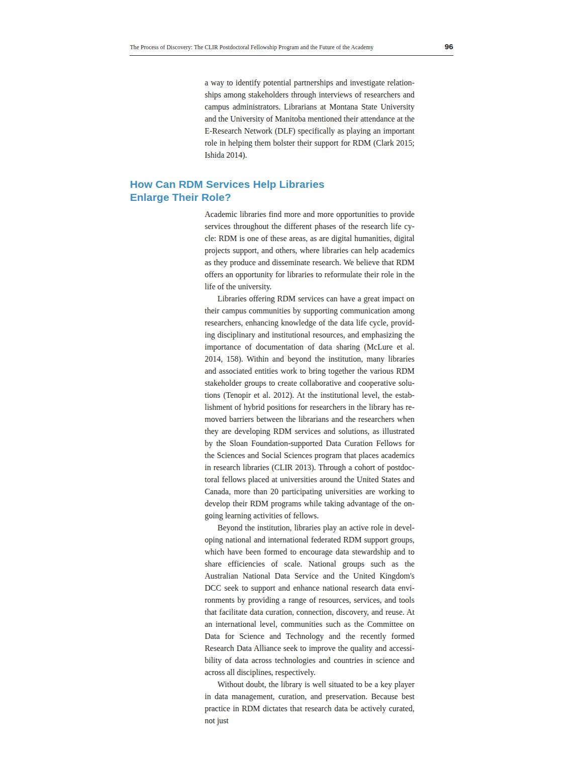The Process of Discovery: The CLIR Postdoctoral Fellowship Program and the Future of the Academy 96
a way to identify potential partnerships and investigate relationships among stakeholders through interviews of researchers and campus administrators. Librarians at Montana State University and the University of Manitoba mentioned their attendance at the E-Research Network (DLF) specifically as playing an important role in helping them bolster their support for RDM (Clark 2015; Ishida 2014).
How Can RDM Services Help Libraries
Enlarge Their Role?
Academic libraries find more and more opportunities to provide services throughout the different phases of the research life cycle: RDM is one of these areas, as are digital humanities, digital projects support, and others, where libraries can help academics as they produce and disseminate research. We believe that RDM offers an opportunity for libraries to reformulate their role in the life of the university.
Libraries offering RDM services can have a great impact on their campus communities by supporting communication among researchers, enhancing knowledge of the data life cycle, providing disciplinary and institutional resources, and emphasizing the importance of documentation of data sharing (McLure et al. 2014, 158). Within and beyond the institution, many libraries and associated entities work to bring together the various RDM stakeholder groups to create collaborative and cooperative solutions (Tenopir et al. 2012). At the institutional level, the establishment of hybrid positions for researchers in the library has removed barriers between the librarians and the researchers when they are developing RDM services and solutions, as illustrated by the Sloan Foundation-supported Data Curation Fellows for the Sciences and Social Sciences program that places academics in research libraries (CLIR 2013). Through a cohort of postdoctoral fellows placed at universities around the United States and Canada, more than 20 participating universities are working to develop their RDM programs while taking advantage of the ongoing learning activities of fellows.
Beyond the institution, libraries play an active role in developing national and international federated RDM support groups, which have been formed to encourage data stewardship and to share efficiencies of scale. National groups such as the Australian National Data Service and the United Kingdom's DCC seek to support and enhance national research data environments by providing a range of resources, services, and tools that facilitate data curation, connection, discovery, and reuse. At an international level, communities such as the Committee on Data for Science and Technology and the recently formed Research Data Alliance seek to improve the quality and accessibility of data across technologies and countries in science and across all disciplines, respectively.
Without doubt, the library is well situated to be a key player in data management, curation, and preservation. Because best practice in RDM dictates that research data be actively curated, not just